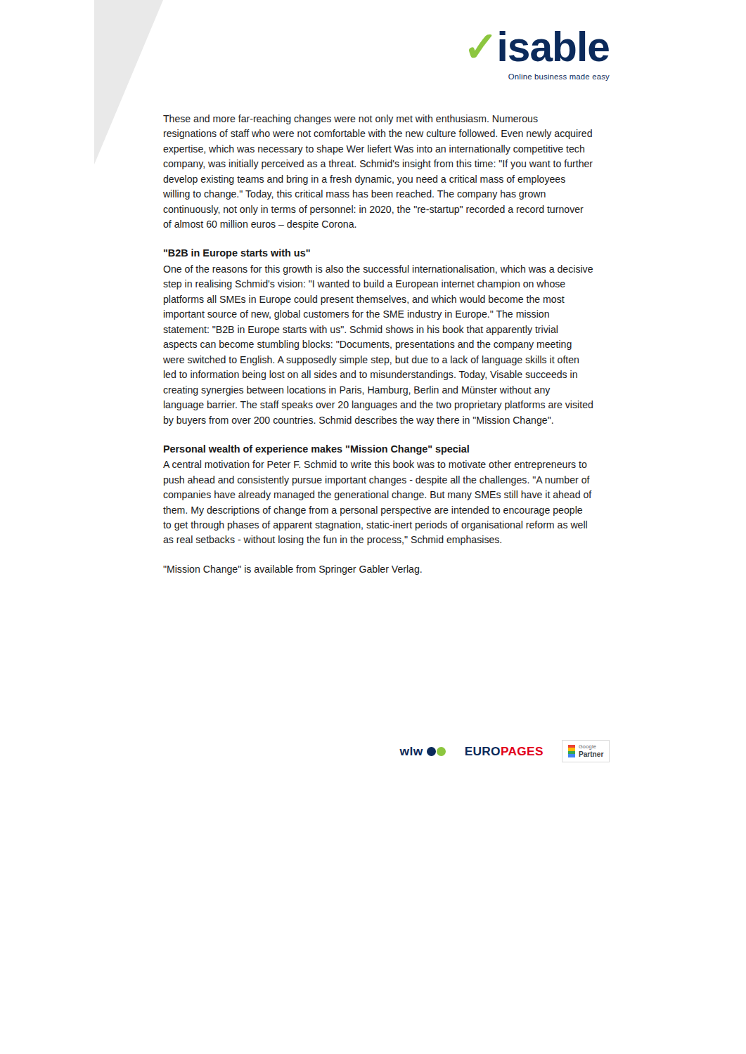✓isable
Online business made easy
These and more far-reaching changes were not only met with enthusiasm. Numerous resignations of staff who were not comfortable with the new culture followed. Even newly acquired expertise, which was necessary to shape Wer liefert Was into an internationally competitive tech company, was initially perceived as a threat. Schmid's insight from this time: "If you want to further develop existing teams and bring in a fresh dynamic, you need a critical mass of employees willing to change." Today, this critical mass has been reached. The company has grown continuously, not only in terms of personnel: in 2020, the "re-startup" recorded a record turnover of almost 60 million euros – despite Corona.
"B2B in Europe starts with us"
One of the reasons for this growth is also the successful internationalisation, which was a decisive step in realising Schmid's vision: "I wanted to build a European internet champion on whose platforms all SMEs in Europe could present themselves, and which would become the most important source of new, global customers for the SME industry in Europe." The mission statement: "B2B in Europe starts with us". Schmid shows in his book that apparently trivial aspects can become stumbling blocks: "Documents, presentations and the company meeting were switched to English. A supposedly simple step, but due to a lack of language skills it often led to information being lost on all sides and to misunderstandings. Today, Visable succeeds in creating synergies between locations in Paris, Hamburg, Berlin and Münster without any language barrier. The staff speaks over 20 languages and the two proprietary platforms are visited by buyers from over 200 countries. Schmid describes the way there in "Mission Change".
Personal wealth of experience makes "Mission Change" special
A central motivation for Peter F. Schmid to write this book was to motivate other entrepreneurs to push ahead and consistently pursue important changes - despite all the challenges. "A number of companies have already managed the generational change. But many SMEs still have it ahead of them. My descriptions of change from a personal perspective are intended to encourage people to get through phases of apparent stagnation, static-inert periods of organisational reform as well as real setbacks - without losing the fun in the process," Schmid emphasises.
"Mission Change" is available from Springer Gabler Verlag.
wlw
EURO PAGES
Google Partner